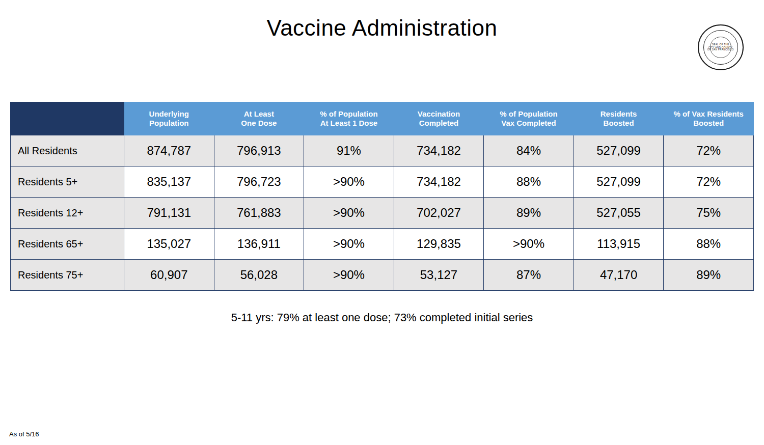Vaccine Administration
SEAL OF THE
CITY AND COUNTY
OF SAN FRANCISCO
| | Underlying Population | At Least One Dose | % of Population At Least 1 Dose | Vaccination Completed | % of Population Vax Completed | Residents Boosted | % of Vax Residents Boosted |
| --- | --- | --- | --- | --- | --- | --- | --- |
| All Residents | 874,787 | 796,913 | 91% | 734,182 | 84% | 527,099 | 72% |
| Residents 5+ | 835,137 | 796,723 | >90% | 734,182 | 88% | 527,099 | 72% |
| Residents 12+ | 791,131 | 761,883 | >90% | 702,027 | 89% | 527,055 | 75% |
| Residents 65+ | 135,027 | 136,911 | >90% | 129,835 | >90% | 113,915 | 88% |
| Residents 75+ | 60,907 | 56,028 | >90% | 53,127 | 87% | 47,170 | 89% |
5-11 yrs: 79% at least one dose; 73% completed initial series
As of 5/16